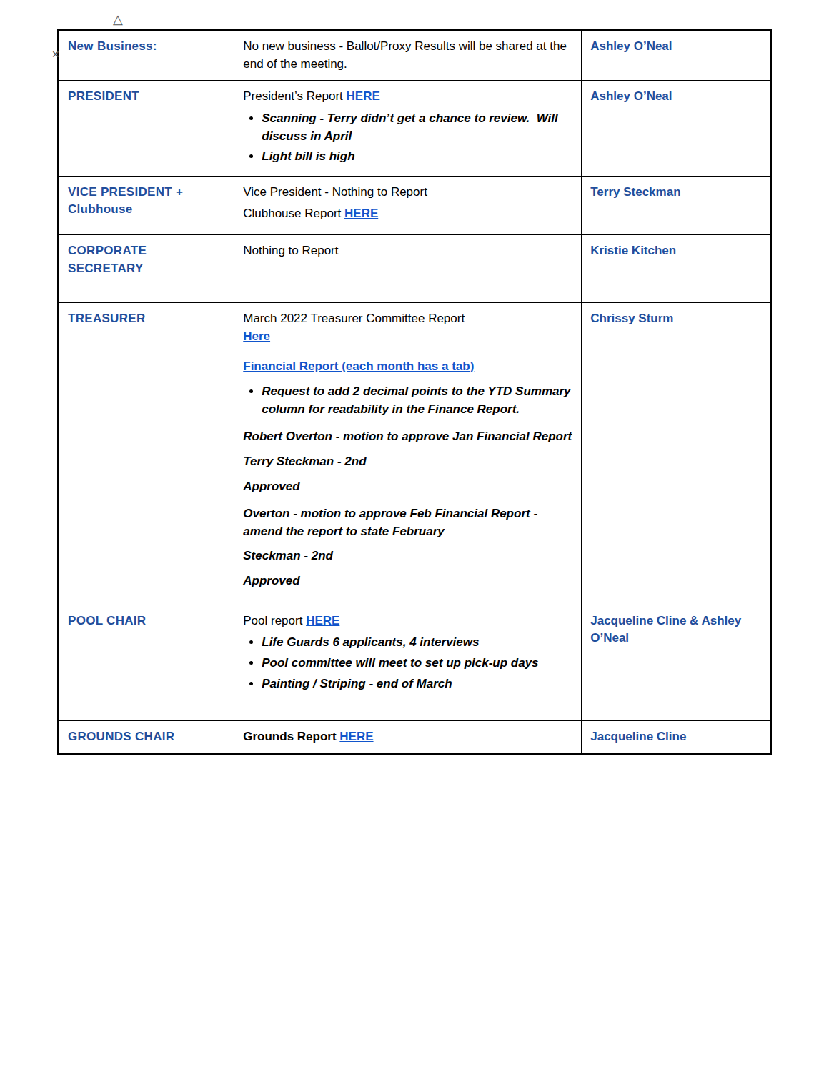△
✕
| New Business: | No new business - Ballot/Proxy Results will be shared at the end of the meeting. | Ashley O’Neal |
| PRESIDENT | President’s Report HERE Scanning - Terry didn’t get a chance to review. Will discuss in April Light bill is high | Ashley O’Neal |
| VICE PRESIDENT + Clubhouse | Vice President - Nothing to Report Clubhouse Report HERE | Terry Steckman |
| CORPORATE SECRETARY | Nothing to Report | Kristie Kitchen |
| TREASURER | March 2022 Treasurer Committee Report Here Financial Report (each month has a tab) Request to add 2 decimal points to the YTD Summary column for readability in the Finance Report. Robert Overton - motion to approve Jan Financial Report Terry Steckman - 2nd Approved Overton - motion to approve Feb Financial Report - amend the report to state February Steckman - 2nd Approved | Chrissy Sturm |
| POOL CHAIR | Pool report HERE Life Guards 6 applicants, 4 interviews Pool committee will meet to set up pick-up days Painting / Striping - end of March | Jacqueline Cline & Ashley O’Neal |
| GROUNDS CHAIR | Grounds Report HERE | Jacqueline Cline |